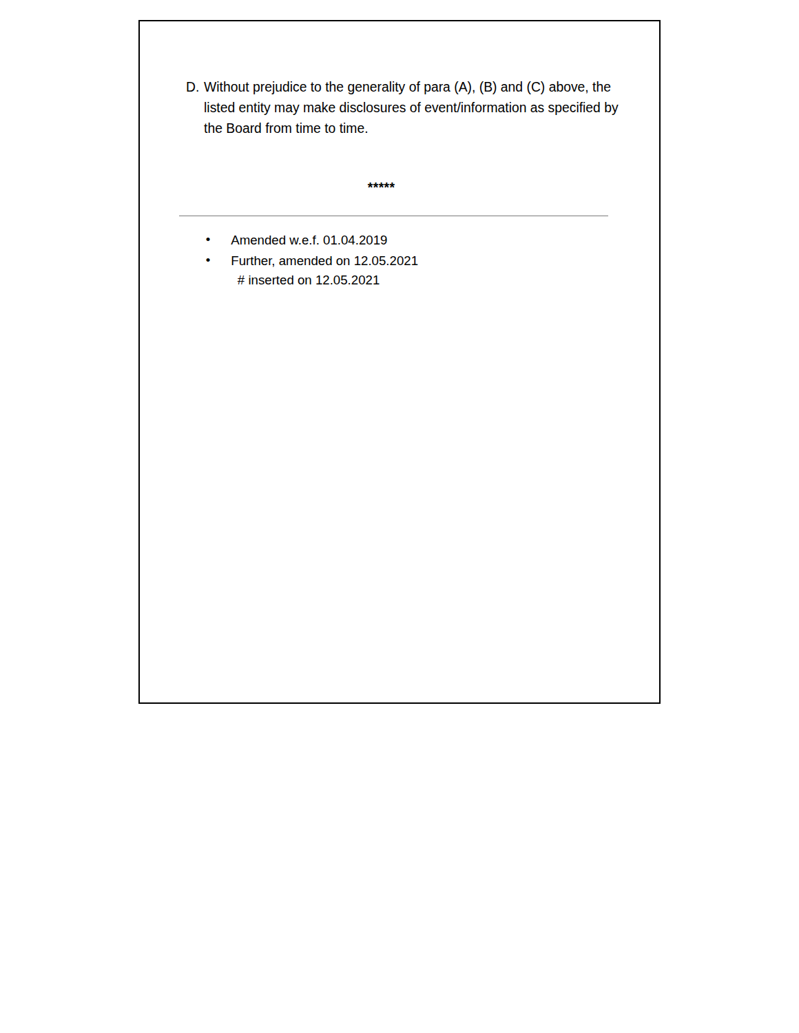D. Without prejudice to the generality of para (A), (B) and (C) above, the listed entity may make disclosures of event/information as specified by the Board from time to time.
*****
Amended w.e.f. 01.04.2019
Further, amended on 12.05.2021 # inserted on 12.05.2021